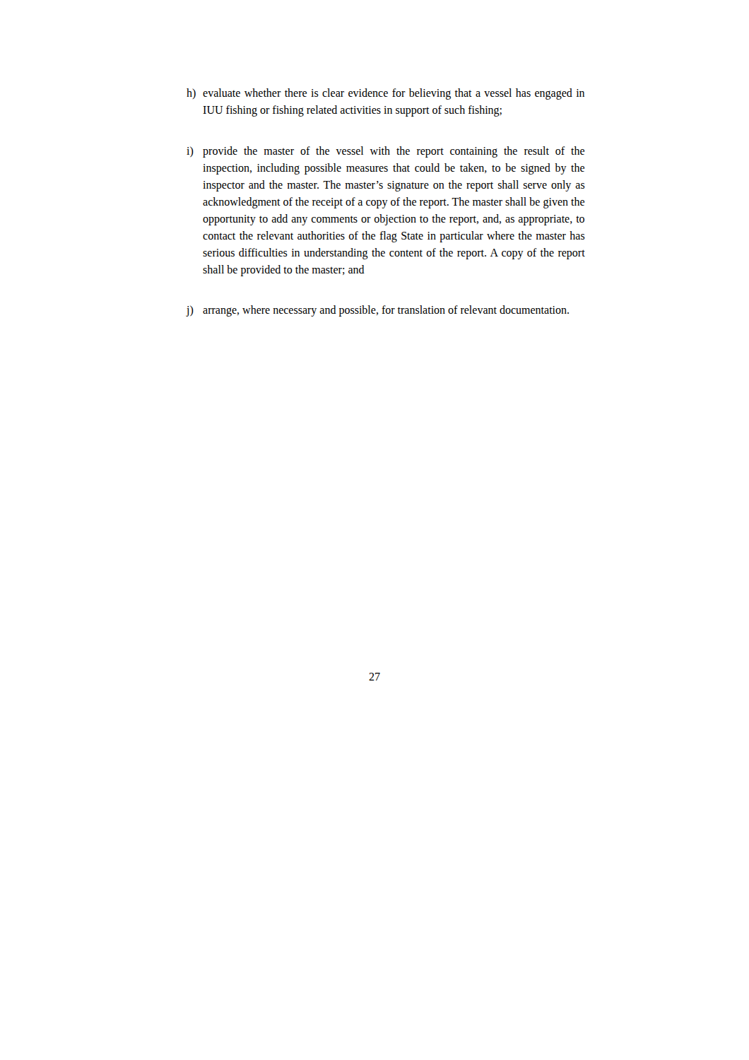h) evaluate whether there is clear evidence for believing that a vessel has engaged in IUU fishing or fishing related activities in support of such fishing;
i) provide the master of the vessel with the report containing the result of the inspection, including possible measures that could be taken, to be signed by the inspector and the master. The master’s signature on the report shall serve only as acknowledgment of the receipt of a copy of the report. The master shall be given the opportunity to add any comments or objection to the report, and, as appropriate, to contact the relevant authorities of the flag State in particular where the master has serious difficulties in understanding the content of the report. A copy of the report shall be provided to the master; and
j) arrange, where necessary and possible, for translation of relevant documentation.
27